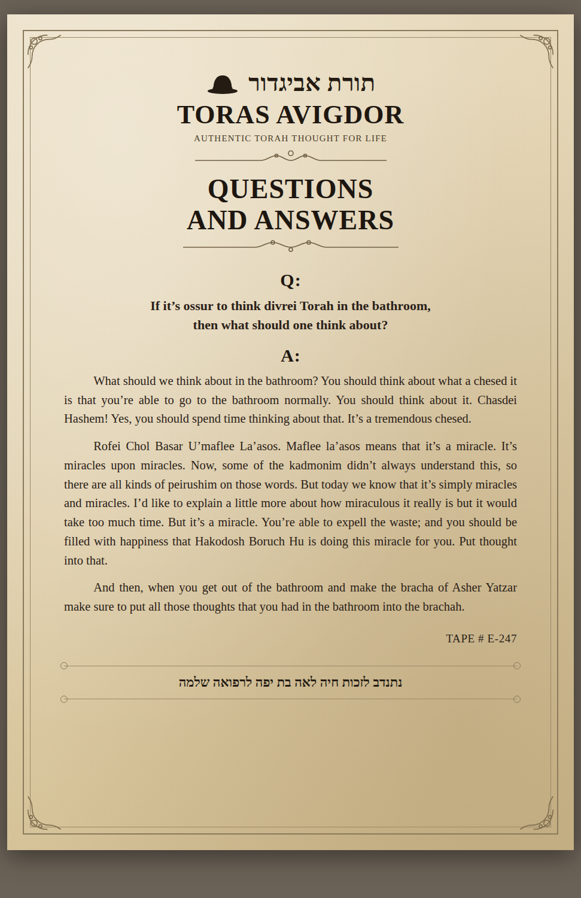תורת אביגדור
Toras Avigdor
Authentic Torah Thought for Life
Questions
and Answers
Q:
If it’s ossur to think divrei Torah in the bathroom,
then what should one think about?
A:
What should we think about in the bathroom? You should think about what a chesed it is that you’re able to go to the bathroom normally. You should think about it. Chasdei Hashem! Yes, you should spend time thinking about that. It’s a tremendous chesed.
Rofei Chol Basar U’maflee La’asos. Maflee la’asos means that it’s a miracle. It’s miracles upon miracles. Now, some of the kadmonim didn’t always understand this, so there are all kinds of peirushim on those words. But today we know that it’s simply miracles and miracles. I’d like to explain a little more about how miraculous it really is but it would take too much time. But it’s a miracle. You’re able to expell the waste; and you should be filled with happiness that Hakodosh Boruch Hu is doing this miracle for you. Put thought into that.
And then, when you get out of the bathroom and make the bracha of Asher Yatzar make sure to put all those thoughts that you had in the bathroom into the brachah.
TAPE # E-247
נתנדב לזכות חיה לאה בת יפה לרפואה שלמה